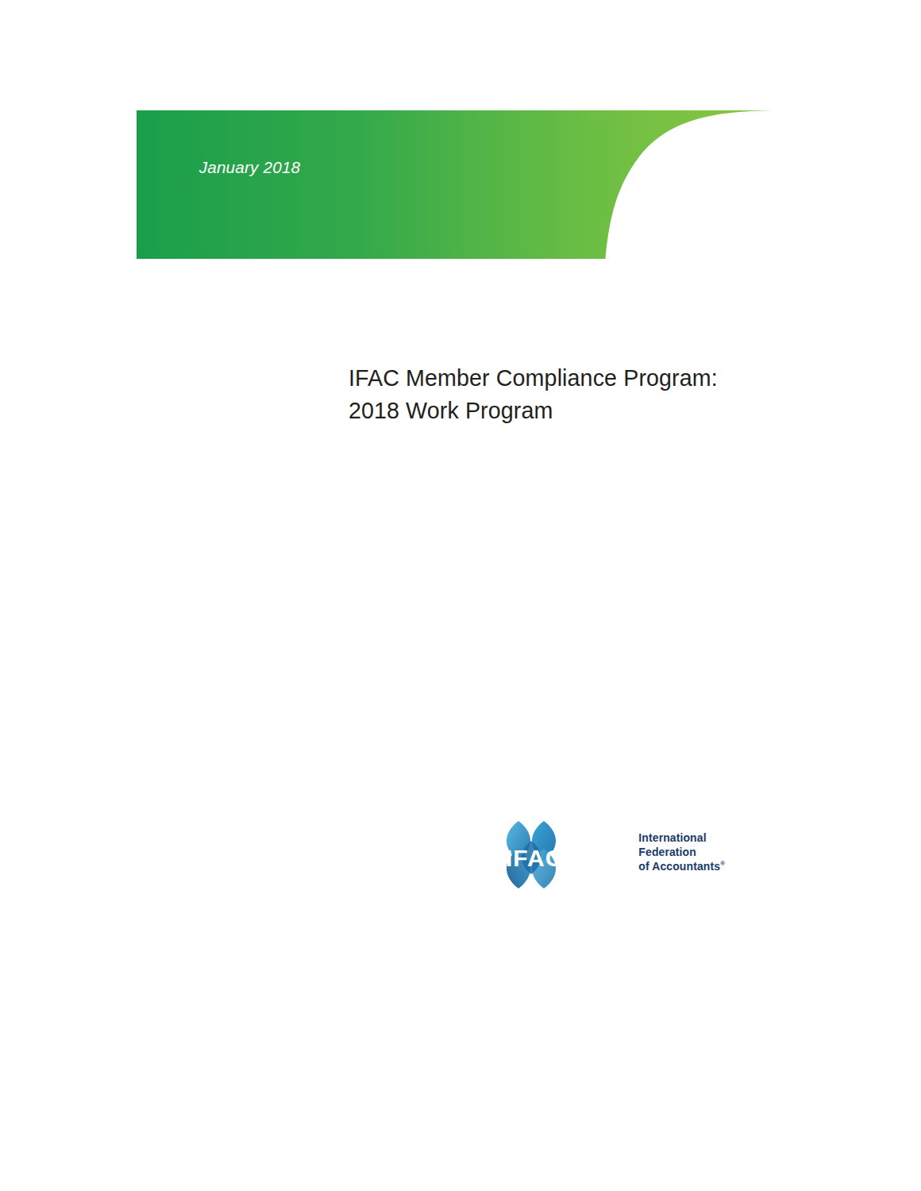January 2018
IFAC Member Compliance Program: 2018 Work Program
IFAC
International
Federation
of Accountants®